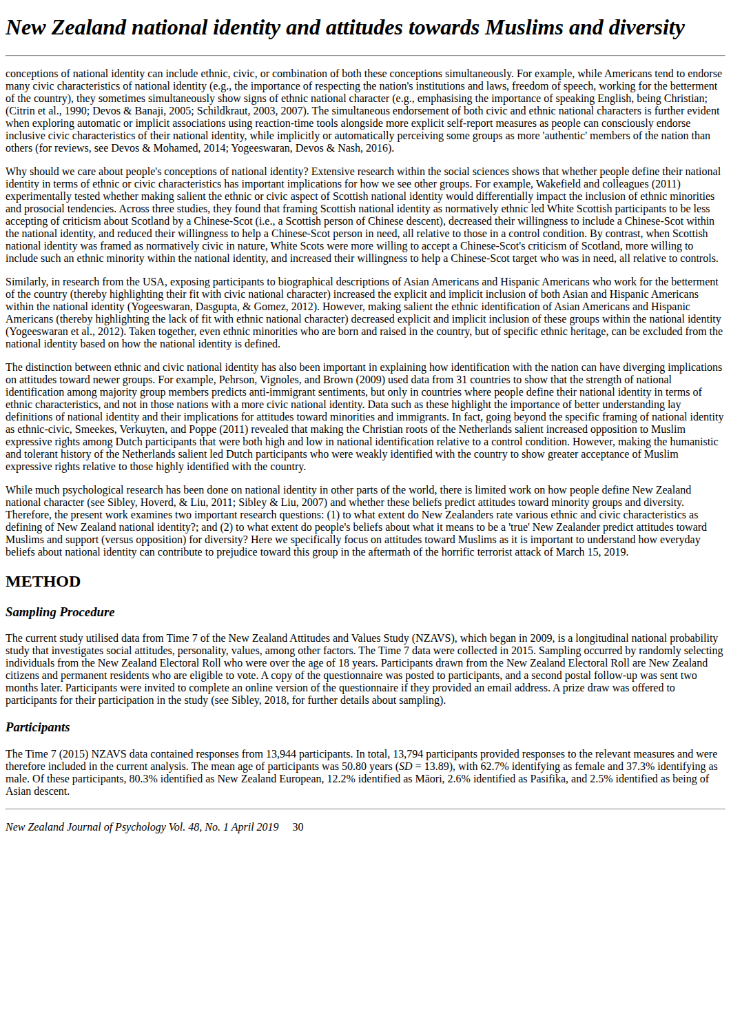New Zealand national identity and attitudes towards Muslims and diversity
conceptions of national identity can include ethnic, civic, or combination of both these conceptions simultaneously. For example, while Americans tend to endorse many civic characteristics of national identity (e.g., the importance of respecting the nation's institutions and laws, freedom of speech, working for the betterment of the country), they sometimes simultaneously show signs of ethnic national character (e.g., emphasising the importance of speaking English, being Christian; (Citrin et al., 1990; Devos & Banaji, 2005; Schildkraut, 2003, 2007). The simultaneous endorsement of both civic and ethnic national characters is further evident when exploring automatic or implicit associations using reaction-time tools alongside more explicit self-report measures as people can consciously endorse inclusive civic characteristics of their national identity, while implicitly or automatically perceiving some groups as more 'authentic' members of the nation than others (for reviews, see Devos & Mohamed, 2014; Yogeeswaran, Devos & Nash, 2016).
Why should we care about people's conceptions of national identity? Extensive research within the social sciences shows that whether people define their national identity in terms of ethnic or civic characteristics has important implications for how we see other groups. For example, Wakefield and colleagues (2011) experimentally tested whether making salient the ethnic or civic aspect of Scottish national identity would differentially impact the inclusion of ethnic minorities and prosocial tendencies. Across three studies, they found that framing Scottish national identity as normatively ethnic led White Scottish participants to be less accepting of criticism about Scotland by a Chinese-Scot (i.e., a Scottish person of Chinese descent), decreased their willingness to include a Chinese-Scot within the national identity, and reduced their willingness to help a Chinese-Scot person in need, all relative to those in a control condition. By contrast, when Scottish national identity was framed as normatively civic in nature, White Scots were more willing to accept a Chinese-Scot's criticism of Scotland, more willing to include such an ethnic minority within the national identity, and increased their willingness to help a Chinese-Scot target who was in need, all relative to controls.
Similarly, in research from the USA, exposing participants to biographical descriptions of Asian Americans and Hispanic Americans who work for the betterment of the country (thereby highlighting their fit with civic national character) increased the explicit and implicit inclusion of both Asian and Hispanic Americans within the national identity (Yogeeswaran, Dasgupta, & Gomez, 2012). However, making salient the ethnic identification of Asian Americans and Hispanic Americans (thereby highlighting the lack of fit with ethnic national character) decreased explicit and implicit inclusion of these groups within the national identity (Yogeeswaran et al., 2012). Taken together, even ethnic minorities who are born and raised in the country, but of specific ethnic heritage, can be excluded from the national identity based on how the national identity is defined.
The distinction between ethnic and civic national identity has also been important in explaining how identification with the nation can have diverging implications on attitudes toward newer groups. For example, Pehrson, Vignoles, and Brown (2009) used data from 31 countries to show that the strength of national identification among majority group members predicts anti-immigrant sentiments, but only in countries where people define their national identity in terms of ethnic characteristics, and not in those nations with a more civic national identity. Data such as these highlight the importance of better understanding lay definitions of national identity and their implications for attitudes toward minorities and immigrants. In fact, going beyond the specific framing of national identity as ethnic-civic, Smeekes, Verkuyten, and Poppe (2011) revealed that making the Christian roots of the Netherlands salient increased opposition to Muslim expressive rights among Dutch participants that were both high and low in national identification relative to a control condition. However, making the humanistic and tolerant history of the Netherlands salient led Dutch participants who were weakly identified with the country to show greater acceptance of Muslim expressive rights relative to those highly identified with the country.
While much psychological research has been done on national identity in other parts of the world, there is limited work on how people define New Zealand national character (see Sibley, Hoverd, & Liu, 2011; Sibley & Liu, 2007) and whether these beliefs predict attitudes toward minority groups and diversity. Therefore, the present work examines two important research questions: (1) to what extent do New Zealanders rate various ethnic and civic characteristics as defining of New Zealand national identity?; and (2) to what extent do people's beliefs about what it means to be a 'true' New Zealander predict attitudes toward Muslims and support (versus opposition) for diversity? Here we specifically focus on attitudes toward Muslims as it is important to understand how everyday beliefs about national identity can contribute to prejudice toward this group in the aftermath of the horrific terrorist attack of March 15, 2019.
METHOD
Sampling Procedure
The current study utilised data from Time 7 of the New Zealand Attitudes and Values Study (NZAVS), which began in 2009, is a longitudinal national probability study that investigates social attitudes, personality, values, among other factors. The Time 7 data were collected in 2015. Sampling occurred by randomly selecting individuals from the New Zealand Electoral Roll who were over the age of 18 years. Participants drawn from the New Zealand Electoral Roll are New Zealand citizens and permanent residents who are eligible to vote. A copy of the questionnaire was posted to participants, and a second postal follow-up was sent two months later. Participants were invited to complete an online version of the questionnaire if they provided an email address. A prize draw was offered to participants for their participation in the study (see Sibley, 2018, for further details about sampling).
Participants
The Time 7 (2015) NZAVS data contained responses from 13,944 participants. In total, 13,794 participants provided responses to the relevant measures and were therefore included in the current analysis. The mean age of participants was 50.80 years (SD = 13.89), with 62.7% identifying as female and 37.3% identifying as male. Of these participants, 80.3% identified as New Zealand European, 12.2% identified as Māori, 2.6% identified as Pasifika, and 2.5% identified as being of Asian descent.
New Zealand Journal of Psychology Vol. 48, No. 1 April 2019 30